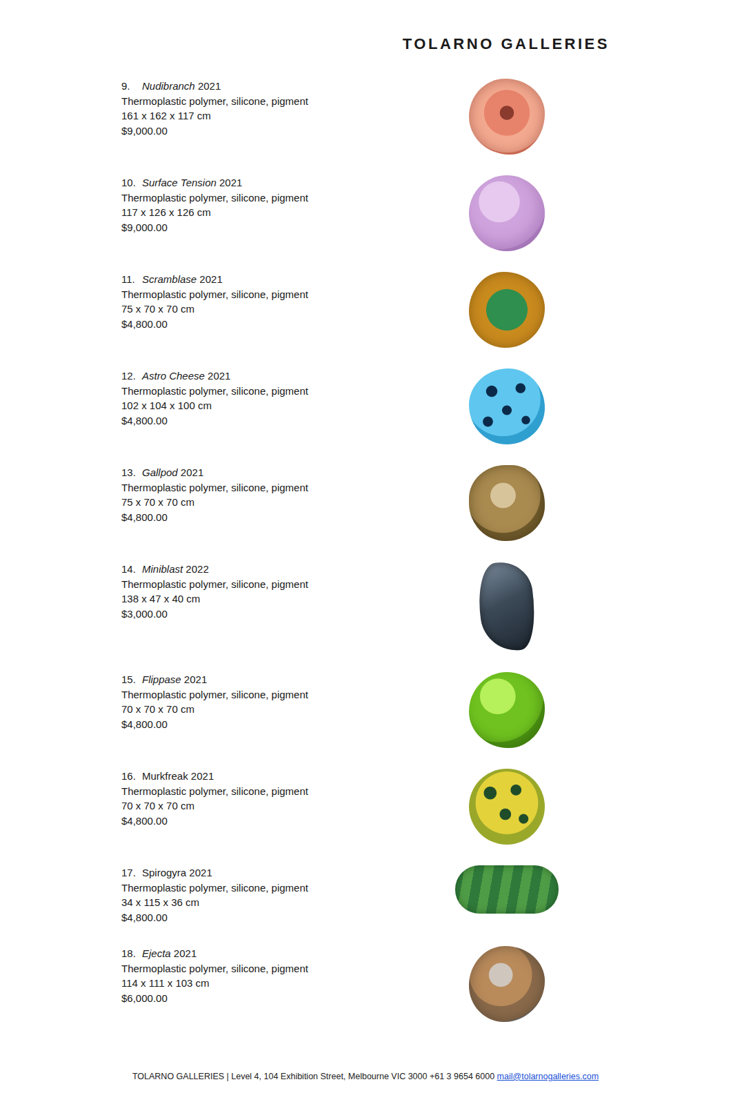Tolarno Galleries
9. Nudibranch 2021 Thermoplastic polymer, silicone, pigment 161 x 162 x 117 cm $9,000.00
10. Surface Tension 2021 Thermoplastic polymer, silicone, pigment 117 x 126 x 126 cm $9,000.00
11. Scramblase 2021 Thermoplastic polymer, silicone, pigment 75 x 70 x 70 cm $4,800.00
12. Astro Cheese 2021 Thermoplastic polymer, silicone, pigment 102 x 104 x 100 cm $4,800.00
13. Gallpod 2021 Thermoplastic polymer, silicone, pigment 75 x 70 x 70 cm $4,800.00
14. Miniblast 2022 Thermoplastic polymer, silicone, pigment 138 x 47 x 40 cm $3,000.00
15. Flippase 2021 Thermoplastic polymer, silicone, pigment 70 x 70 x 70 cm $4,800.00
16. Murkfreak 2021 Thermoplastic polymer, silicone, pigment 70 x 70 x 70 cm $4,800.00
17. Spirogyra 2021 Thermoplastic polymer, silicone, pigment 34 x 115 x 36 cm $4,800.00
18. Ejecta 2021 Thermoplastic polymer, silicone, pigment 114 x 111 x 103 cm $6,000.00
TOLARNO GALLERIES | Level 4, 104 Exhibition Street, Melbourne VIC 3000 +61 3 9654 6000 mail@tolarnogalleries.com